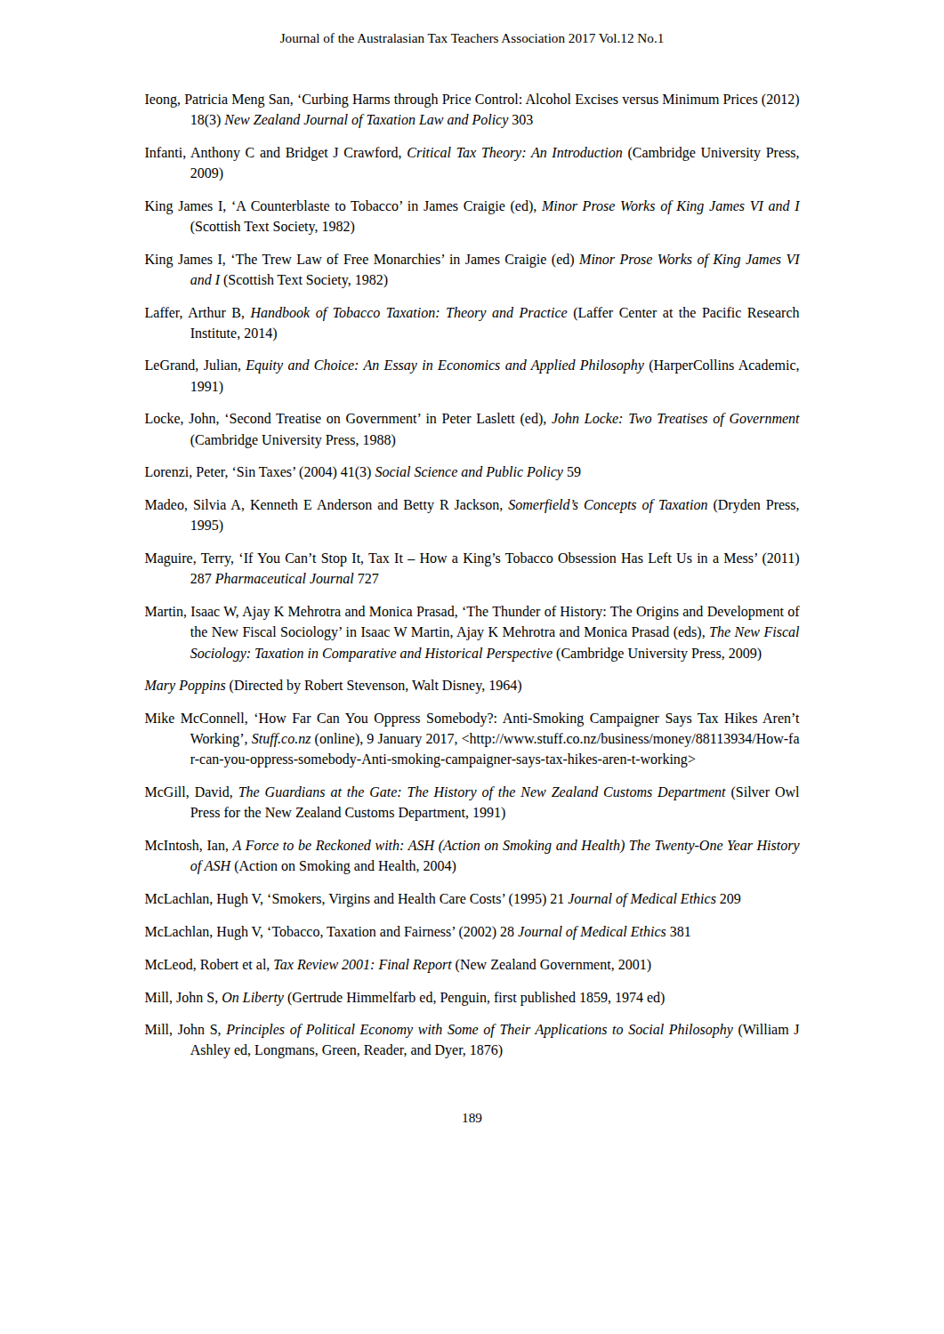Journal of the Australasian Tax Teachers Association 2017 Vol.12 No.1
Ieong, Patricia Meng San, ‘Curbing Harms through Price Control: Alcohol Excises versus Minimum Prices (2012) 18(3) New Zealand Journal of Taxation Law and Policy 303
Infanti, Anthony C and Bridget J Crawford, Critical Tax Theory: An Introduction (Cambridge University Press, 2009)
King James I, ‘A Counterblaste to Tobacco’ in James Craigie (ed), Minor Prose Works of King James VI and I (Scottish Text Society, 1982)
King James I, ‘The Trew Law of Free Monarchies’ in James Craigie (ed) Minor Prose Works of King James VI and I (Scottish Text Society, 1982)
Laffer, Arthur B, Handbook of Tobacco Taxation: Theory and Practice (Laffer Center at the Pacific Research Institute, 2014)
LeGrand, Julian, Equity and Choice: An Essay in Economics and Applied Philosophy (HarperCollins Academic, 1991)
Locke, John, ‘Second Treatise on Government’ in Peter Laslett (ed), John Locke: Two Treatises of Government (Cambridge University Press, 1988)
Lorenzi, Peter, ‘Sin Taxes’ (2004) 41(3) Social Science and Public Policy 59
Madeo, Silvia A, Kenneth E Anderson and Betty R Jackson, Somerfield’s Concepts of Taxation (Dryden Press, 1995)
Maguire, Terry, ‘If You Can’t Stop It, Tax It – How a King’s Tobacco Obsession Has Left Us in a Mess’ (2011) 287 Pharmaceutical Journal 727
Martin, Isaac W, Ajay K Mehrotra and Monica Prasad, ‘The Thunder of History: The Origins and Development of the New Fiscal Sociology’ in Isaac W Martin, Ajay K Mehrotra and Monica Prasad (eds), The New Fiscal Sociology: Taxation in Comparative and Historical Perspective (Cambridge University Press, 2009)
Mary Poppins (Directed by Robert Stevenson, Walt Disney, 1964)
Mike McConnell, ‘How Far Can You Oppress Somebody?: Anti-Smoking Campaigner Says Tax Hikes Aren’t Working’, Stuff.co.nz (online), 9 January 2017, <http://www.stuff.co.nz/business/money/88113934/How-far-can-you-oppress-somebody-Anti-smoking-campaigner-says-tax-hikes-aren-t-working>
McGill, David, The Guardians at the Gate: The History of the New Zealand Customs Department (Silver Owl Press for the New Zealand Customs Department, 1991)
McIntosh, Ian, A Force to be Reckoned with: ASH (Action on Smoking and Health) The Twenty-One Year History of ASH (Action on Smoking and Health, 2004)
McLachlan, Hugh V, ‘Smokers, Virgins and Health Care Costs’ (1995) 21 Journal of Medical Ethics 209
McLachlan, Hugh V, ‘Tobacco, Taxation and Fairness’ (2002) 28 Journal of Medical Ethics 381
McLeod, Robert et al, Tax Review 2001: Final Report (New Zealand Government, 2001)
Mill, John S, On Liberty (Gertrude Himmelfarb ed, Penguin, first published 1859, 1974 ed)
Mill, John S, Principles of Political Economy with Some of Their Applications to Social Philosophy (William J Ashley ed, Longmans, Green, Reader, and Dyer, 1876)
189